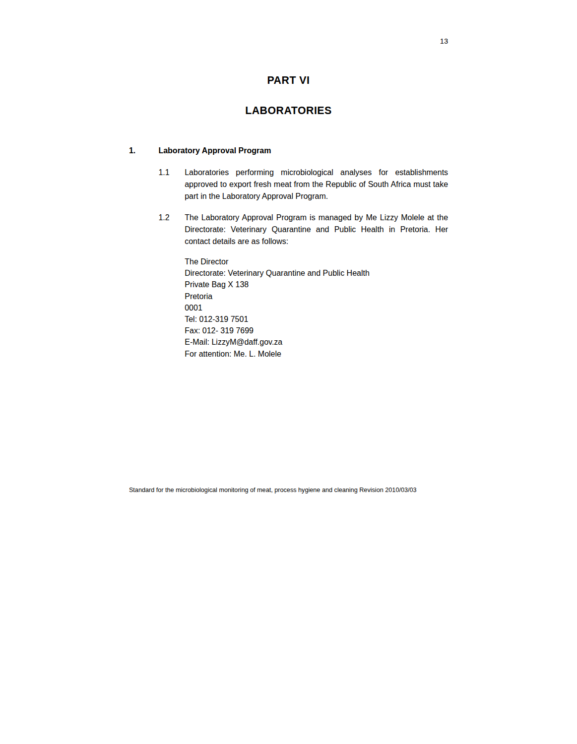13
PART VI
LABORATORIES
1. Laboratory Approval Program
1.1 Laboratories performing microbiological analyses for establishments approved to export fresh meat from the Republic of South Africa must take part in the Laboratory Approval Program.
1.2 The Laboratory Approval Program is managed by Me Lizzy Molele at the Directorate: Veterinary Quarantine and Public Health in Pretoria. Her contact details are as follows:
The Director
Directorate: Veterinary Quarantine and Public Health
Private Bag X 138
Pretoria
0001
Tel: 012-319 7501
Fax: 012- 319 7699
E-Mail: LizzyM@daff.gov.za
For attention: Me. L. Molele
Standard for the microbiological monitoring of meat, process hygiene and cleaning Revision 2010/03/03